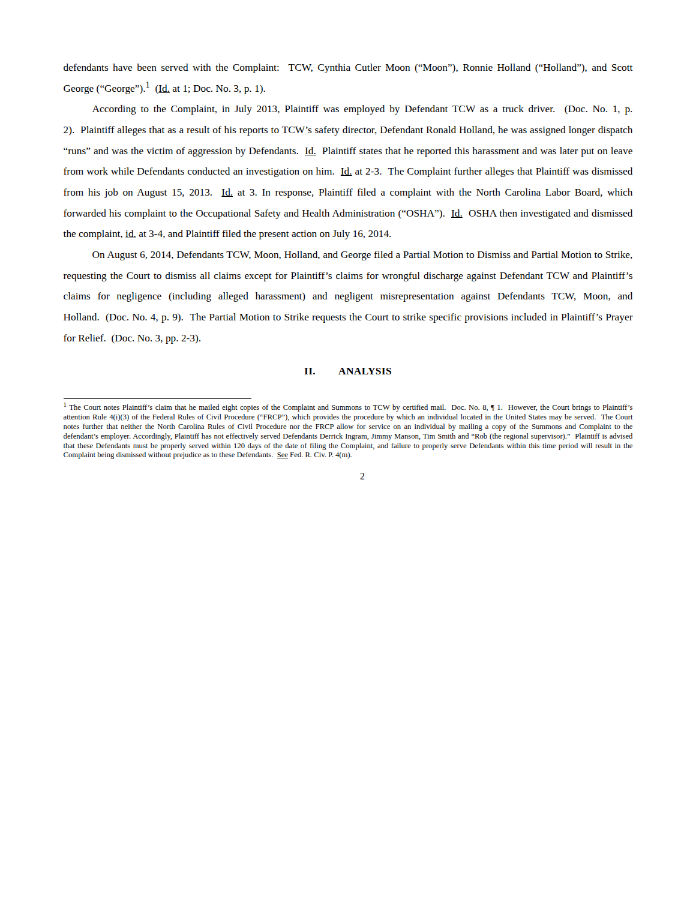defendants have been served with the Complaint: TCW, Cynthia Cutler Moon (“Moon”), Ronnie Holland (“Holland”), and Scott George (“George”).1 (Id. at 1; Doc. No. 3, p. 1).
According to the Complaint, in July 2013, Plaintiff was employed by Defendant TCW as a truck driver. (Doc. No. 1, p. 2). Plaintiff alleges that as a result of his reports to TCW’s safety director, Defendant Ronald Holland, he was assigned longer dispatch “runs” and was the victim of aggression by Defendants. Id. Plaintiff states that he reported this harassment and was later put on leave from work while Defendants conducted an investigation on him. Id. at 2-3. The Complaint further alleges that Plaintiff was dismissed from his job on August 15, 2013. Id. at 3. In response, Plaintiff filed a complaint with the North Carolina Labor Board, which forwarded his complaint to the Occupational Safety and Health Administration (“OSHA”). Id. OSHA then investigated and dismissed the complaint, id. at 3-4, and Plaintiff filed the present action on July 16, 2014.
On August 6, 2014, Defendants TCW, Moon, Holland, and George filed a Partial Motion to Dismiss and Partial Motion to Strike, requesting the Court to dismiss all claims except for Plaintiff’s claims for wrongful discharge against Defendant TCW and Plaintiff’s claims for negligence (including alleged harassment) and negligent misrepresentation against Defendants TCW, Moon, and Holland. (Doc. No. 4, p. 9). The Partial Motion to Strike requests the Court to strike specific provisions included in Plaintiff’s Prayer for Relief. (Doc. No. 3, pp. 2-3).
II. ANALYSIS
1 The Court notes Plaintiff’s claim that he mailed eight copies of the Complaint and Summons to TCW by certified mail. Doc. No. 8, ¶ 1. However, the Court brings to Plaintiff’s attention Rule 4(i)(3) of the Federal Rules of Civil Procedure (“FRCP”), which provides the procedure by which an individual located in the United States may be served. The Court notes further that neither the North Carolina Rules of Civil Procedure nor the FRCP allow for service on an individual by mailing a copy of the Summons and Complaint to the defendant’s employer. Accordingly, Plaintiff has not effectively served Defendants Derrick Ingram, Jimmy Manson, Tim Smith and “Rob (the regional supervisor).” Plaintiff is advised that these Defendants must be properly served within 120 days of the date of filing the Complaint, and failure to properly serve Defendants within this time period will result in the Complaint being dismissed without prejudice as to these Defendants. See Fed. R. Civ. P. 4(m).
2